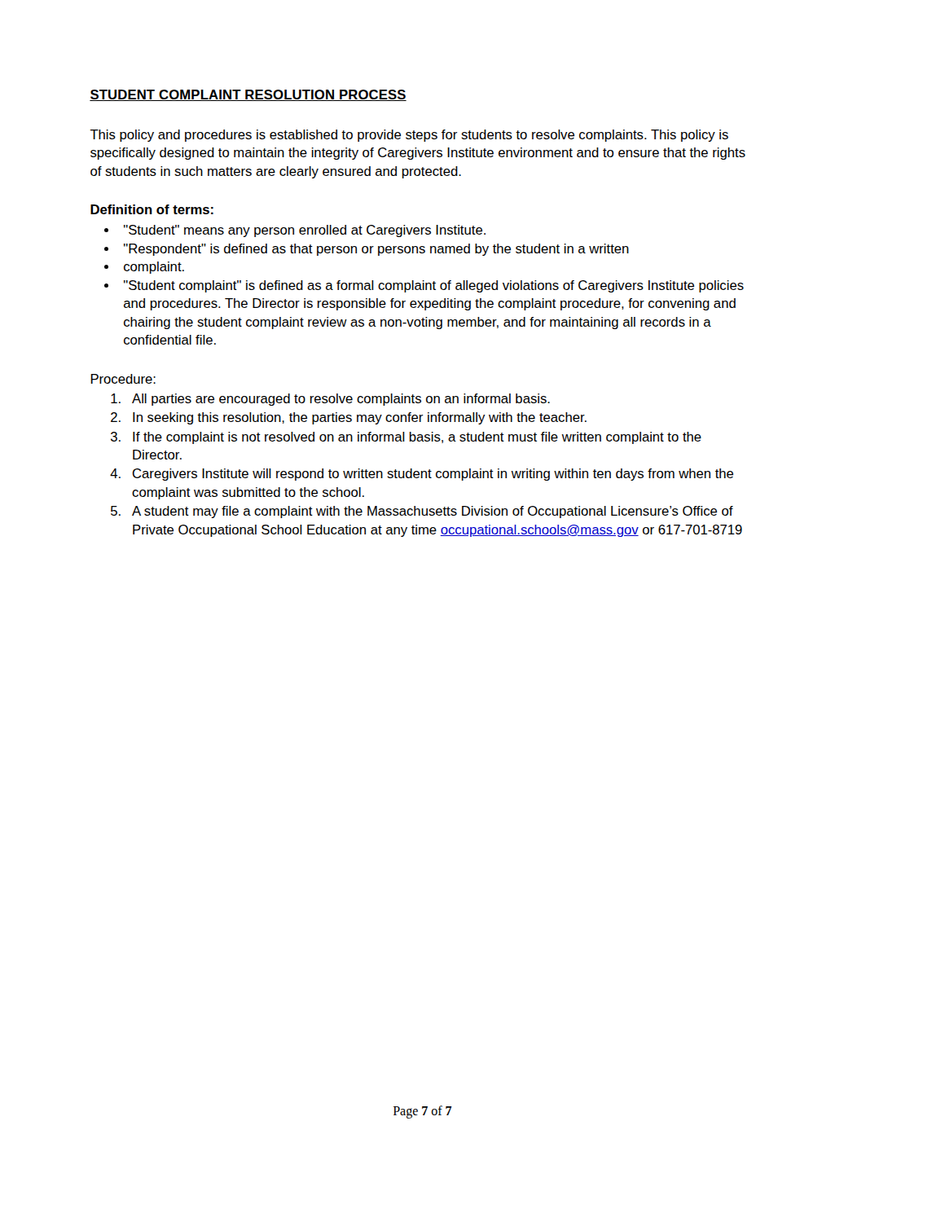STUDENT COMPLAINT RESOLUTION PROCESS
This policy and procedures is established to provide steps for students to resolve complaints. This policy is specifically designed to maintain the integrity of Caregivers Institute environment and to ensure that the rights of students in such matters are clearly ensured and protected.
Definition of terms:
"Student" means any person enrolled at Caregivers Institute.
"Respondent" is defined as that person or persons named by the student in a written
complaint.
"Student complaint" is defined as a formal complaint of alleged violations of Caregivers Institute policies and procedures. The Director is responsible for expediting the complaint procedure, for convening and chairing the student complaint review as a non-voting member, and for maintaining all records in a confidential file.
Procedure:
All parties are encouraged to resolve complaints on an informal basis.
In seeking this resolution, the parties may confer informally with the teacher.
If the complaint is not resolved on an informal basis, a student must file written complaint to the Director.
Caregivers Institute will respond to written student complaint in writing within ten days from when the complaint was submitted to the school.
A student may file a complaint with the Massachusetts Division of Occupational Licensure’s Office of Private Occupational School Education at any time occupational.schools@mass.gov or 617-701-8719
Page 7 of 7